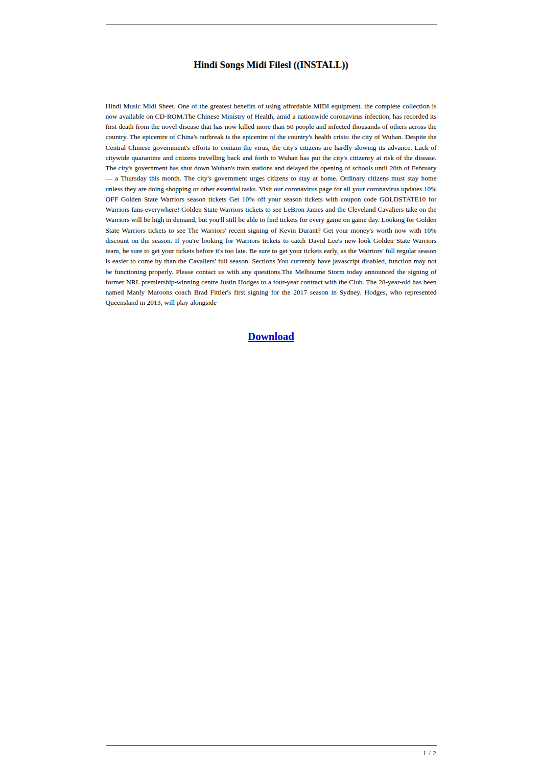Hindi Songs Midi Filesl ((INSTALL))
Hindi Music Midi Sheet. One of the greatest benefits of using affordable MIDI equipment. the complete collection is now available on CD-ROM.The Chinese Ministry of Health, amid a nationwide coronavirus infection, has recorded its first death from the novel disease that has now killed more than 50 people and infected thousands of others across the country. The epicentre of China's outbreak is the epicentre of the country's health crisis: the city of Wuhan. Despite the Central Chinese government's efforts to contain the virus, the city's citizens are hardly slowing its advance. Lack of citywide quarantine and citizens travelling back and forth to Wuhan has put the city's citizenry at risk of the disease. The city's government has shut down Wuhan's train stations and delayed the opening of schools until 20th of February — a Thursday this month. The city's government urges citizens to stay at home. Ordinary citizens must stay home unless they are doing shopping or other essential tasks. Visit our coronavirus page for all your coronavirus updates.10% OFF Golden State Warriors season tickets Get 10% off your season tickets with coupon code GOLDSTATE10 for Warriors fans everywhere! Golden State Warriors tickets to see LeBron James and the Cleveland Cavaliers take on the Warriors will be high in demand, but you'll still be able to find tickets for every game on game day. Looking for Golden State Warriors tickets to see The Warriors' recent signing of Kevin Durant? Get your money's worth now with 10% discount on the season. If you're looking for Warriors tickets to catch David Lee's new-look Golden State Warriors team, be sure to get your tickets before it's too late. Be sure to get your tickets early, as the Warriors' full regular season is easier to come by than the Cavaliers' full season. Sections You currently have javascript disabled, function may not be functioning properly. Please contact us with any questions.The Melbourne Storm today announced the signing of former NRL premiership-winning centre Justin Hodges to a four-year contract with the Club. The 28-year-old has been named Manly Maroons coach Brad Fittler's first signing for the 2017 season in Sydney. Hodges, who represented Queensland in 2013, will play alongside
Download
1 / 2